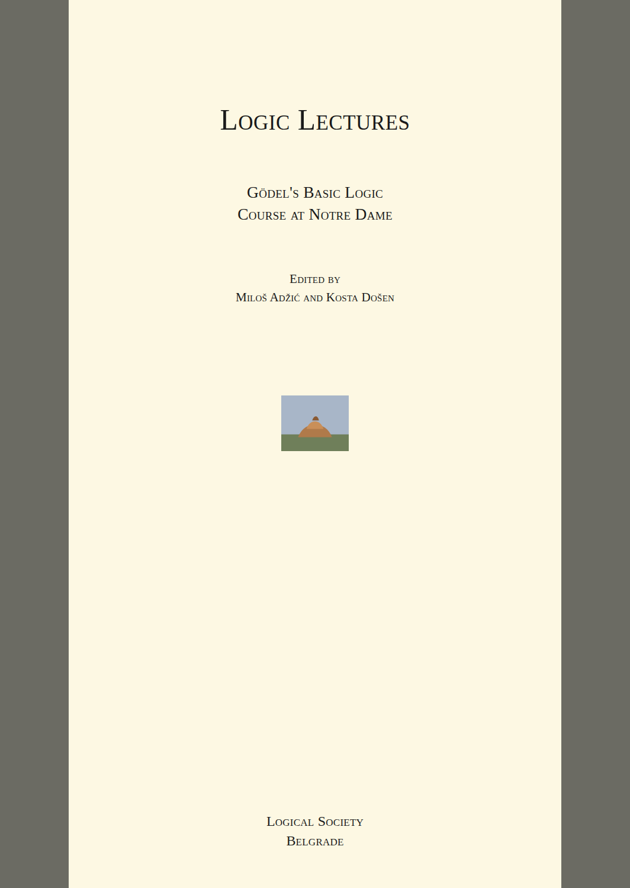Logic Lectures
Gödel's Basic Logic
Course at Notre Dame
Edited by
Miloš Adžić and Kosta Došen
Logical Society
Belgrade